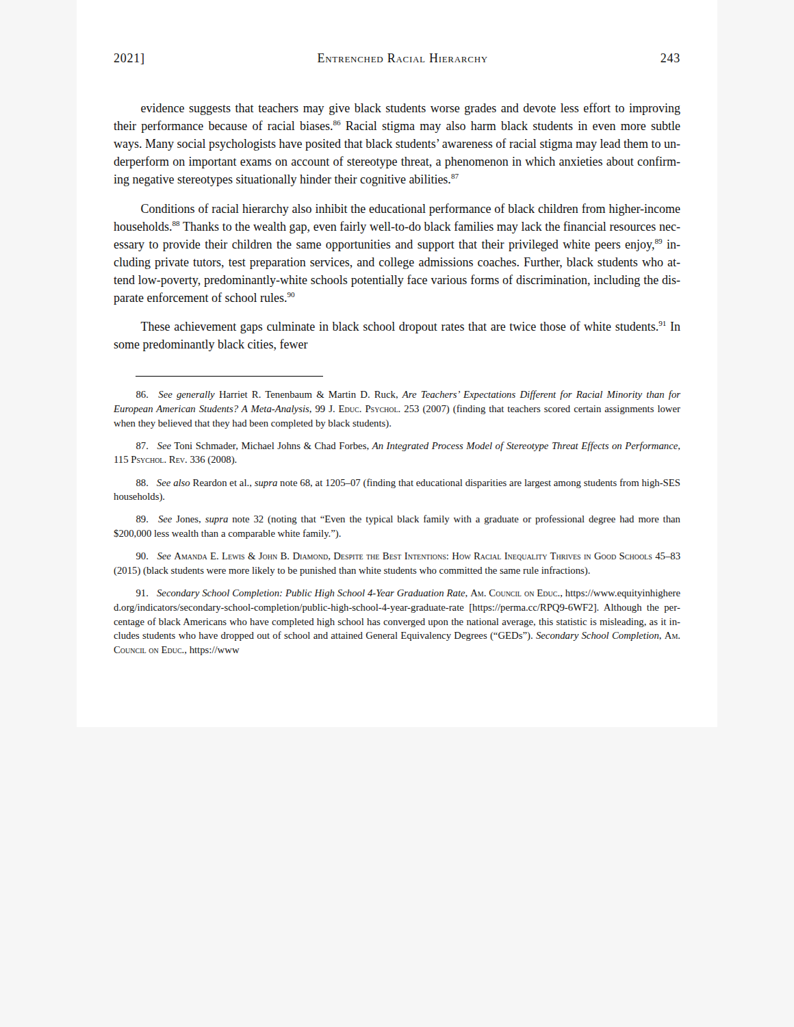2021] Entrenched Racial Hierarchy 243
evidence suggests that teachers may give black students worse grades and devote less effort to improving their performance because of racial biases.86 Racial stigma may also harm black students in even more subtle ways. Many social psychologists have posited that black students’ awareness of racial stigma may lead them to underperform on important exams on account of stereotype threat, a phenomenon in which anxieties about confirming negative stereotypes situationally hinder their cognitive abilities.87
Conditions of racial hierarchy also inhibit the educational performance of black children from higher-income households.88 Thanks to the wealth gap, even fairly well-to-do black families may lack the financial resources necessary to provide their children the same opportunities and support that their privileged white peers enjoy,89 including private tutors, test preparation services, and college admissions coaches. Further, black students who attend low-poverty, predominantly-white schools potentially face various forms of discrimination, including the disparate enforcement of school rules.90
These achievement gaps culminate in black school dropout rates that are twice those of white students.91 In some predominantly black cities, fewer
86. See generally Harriet R. Tenenbaum & Martin D. Ruck, Are Teachers’ Expectations Different for Racial Minority than for European American Students? A Meta-Analysis, 99 J. Educ. Psychol. 253 (2007) (finding that teachers scored certain assignments lower when they believed that they had been completed by black students).
87. See Toni Schmader, Michael Johns & Chad Forbes, An Integrated Process Model of Stereotype Threat Effects on Performance, 115 Psychol. Rev. 336 (2008).
88. See also Reardon et al., supra note 68, at 1205–07 (finding that educational disparities are largest among students from high-SES households).
89. See Jones, supra note 32 (noting that “Even the typical black family with a graduate or professional degree had more than $200,000 less wealth than a comparable white family.”).
90. See Amanda E. Lewis & John B. Diamond, Despite the Best Intentions: How Racial Inequality Thrives in Good Schools 45–83 (2015) (black students were more likely to be punished than white students who committed the same rule infractions).
91. Secondary School Completion: Public High School 4-Year Graduation Rate, Am. Council on Educ., https://www.equityinhighered.org/indicators/secondary-school-completion/public-high-school-4-year-graduate-rate [https://perma.cc/RPQ9-6WF2]. Although the percentage of black Americans who have completed high school has converged upon the national average, this statistic is misleading, as it includes students who have dropped out of school and attained General Equivalency Degrees (“GEDs”). Secondary School Completion, Am. Council on Educ., https://www